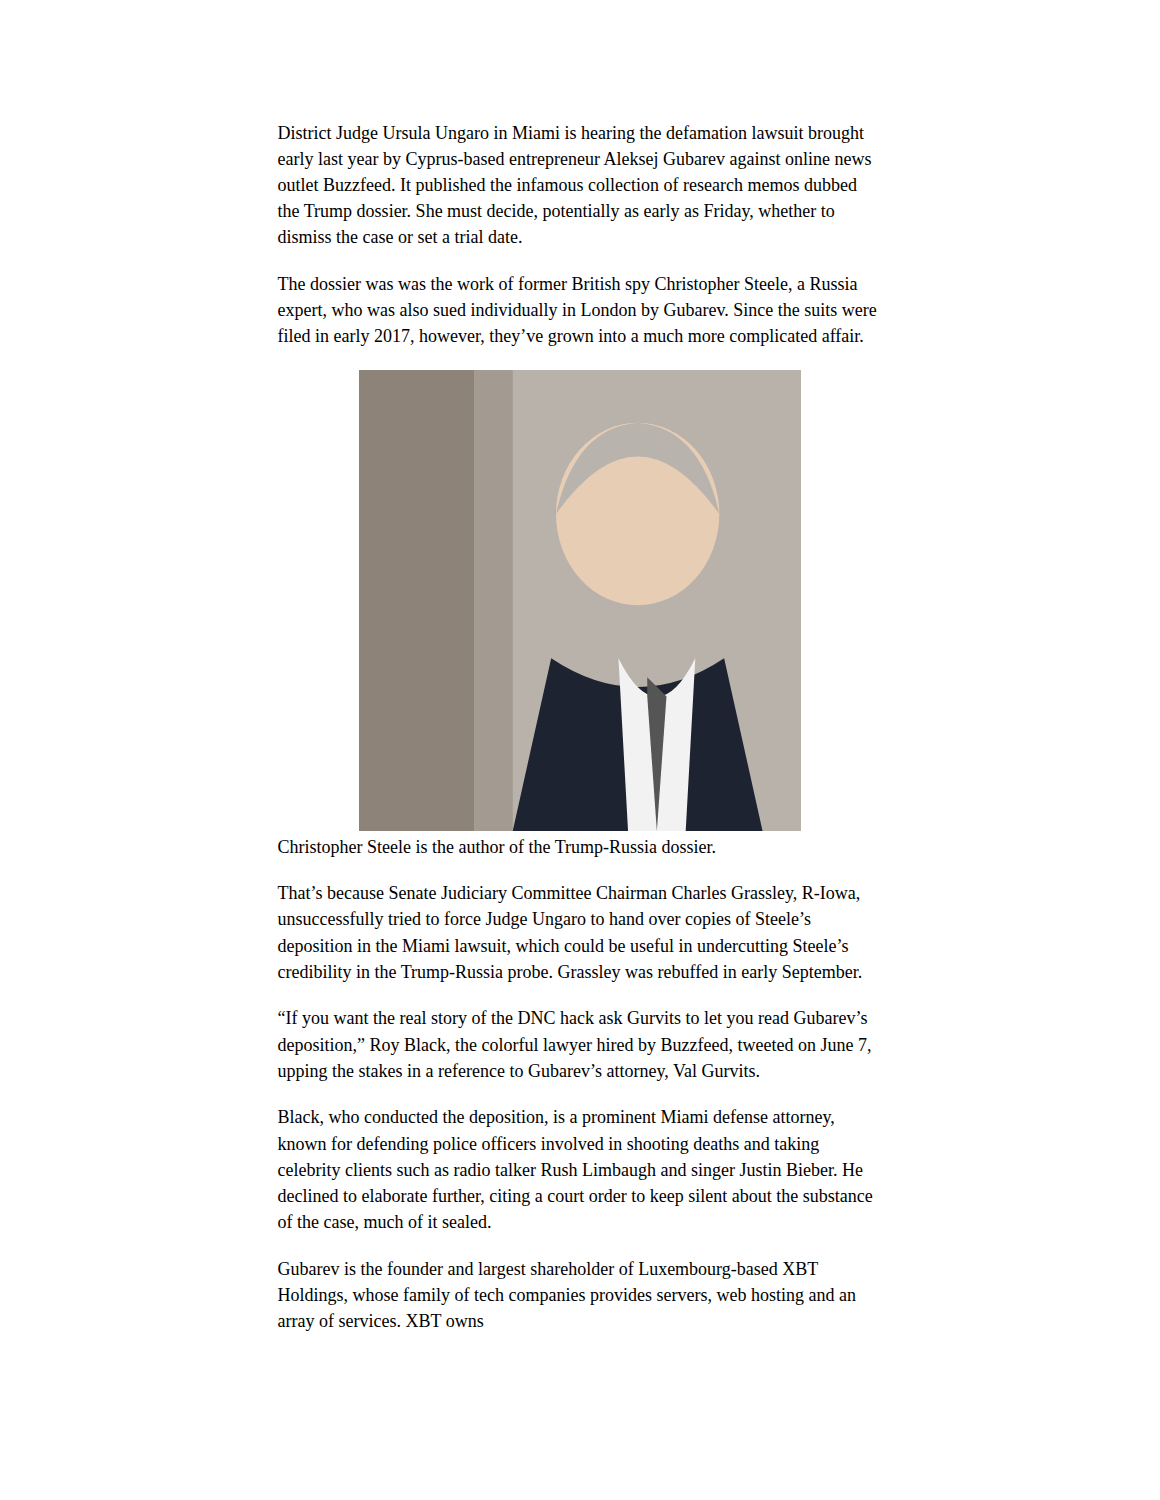District Judge Ursula Ungaro in Miami is hearing the defamation lawsuit brought early last year by Cyprus-based entrepreneur Aleksej Gubarev against online news outlet Buzzfeed. It published the infamous collection of research memos dubbed the Trump dossier. She must decide, potentially as early as Friday, whether to dismiss the case or set a trial date.
The dossier was was the work of former British spy Christopher Steele, a Russia expert, who was also sued individually in London by Gubarev. Since the suits were filed in early 2017, however, they’ve grown into a much more complicated affair.
Christopher Steele is the author of the Trump-Russia dossier.
That’s because Senate Judiciary Committee Chairman Charles Grassley, R-Iowa, unsuccessfully tried to force Judge Ungaro to hand over copies of Steele’s deposition in the Miami lawsuit, which could be useful in undercutting Steele’s credibility in the Trump-Russia probe. Grassley was rebuffed in early September.
“If you want the real story of the DNC hack ask Gurvits to let you read Gubarev’s deposition,” Roy Black, the colorful lawyer hired by Buzzfeed, tweeted on June 7, upping the stakes in a reference to Gubarev’s attorney, Val Gurvits.
Black, who conducted the deposition, is a prominent Miami defense attorney, known for defending police officers involved in shooting deaths and taking celebrity clients such as radio talker Rush Limbaugh and singer Justin Bieber. He declined to elaborate further, citing a court order to keep silent about the substance of the case, much of it sealed.
Gubarev is the founder and largest shareholder of Luxembourg-based XBT Holdings, whose family of tech companies provides servers, web hosting and an array of services. XBT owns